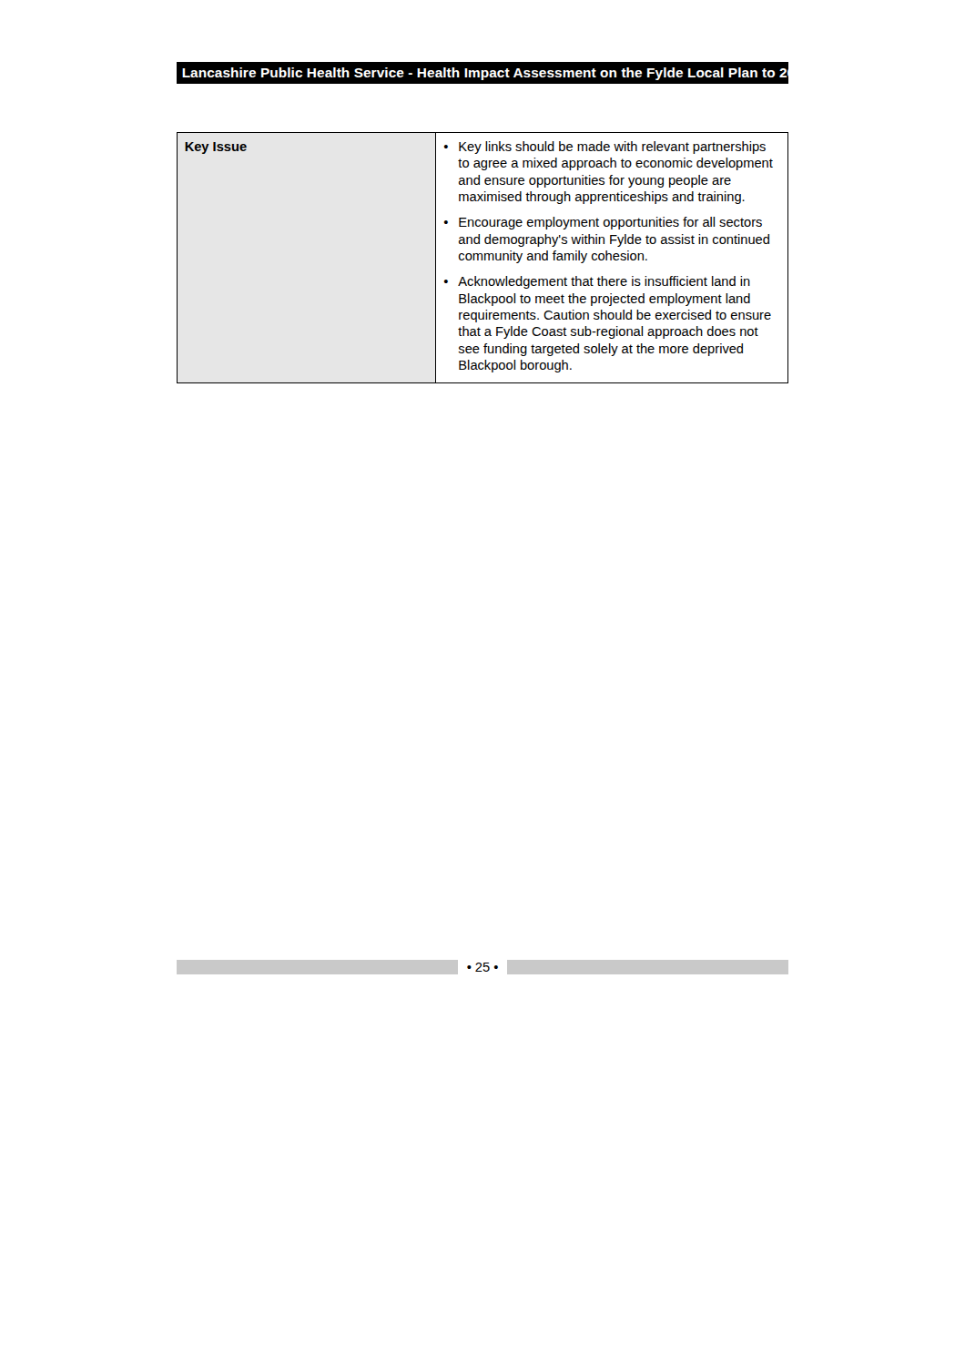Lancashire Public Health Service - Health Impact Assessment on the Fylde Local Plan to 2032
| Key Issue | Key links should be made with relevant partnerships to agree a mixed approach to economic development and ensure opportunities for young people are maximised through apprenticeships and training. Encourage employment opportunities for all sectors and demography's within Fylde to assist in continued community and family cohesion. Acknowledgement that there is insufficient land in Blackpool to meet the projected employment land requirements. Caution should be exercised to ensure that a Fylde Coast sub-regional approach does not see funding targeted solely at the more deprived Blackpool borough. |
• 25 •